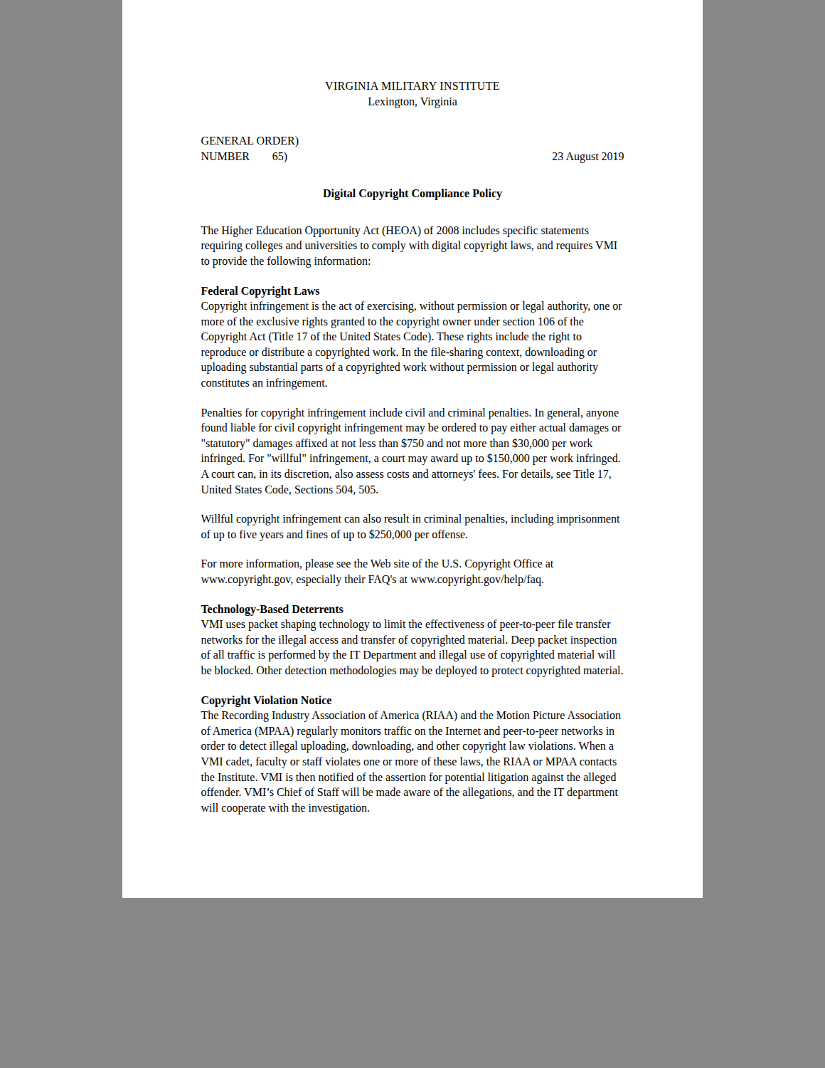VIRGINIA MILITARY INSTITUTE
Lexington, Virginia
GENERAL ORDER)
NUMBER 65) 23 August 2019
Digital Copyright Compliance Policy
The Higher Education Opportunity Act (HEOA) of 2008 includes specific statements requiring colleges and universities to comply with digital copyright laws, and requires VMI to provide the following information:
Federal Copyright Laws
Copyright infringement is the act of exercising, without permission or legal authority, one or more of the exclusive rights granted to the copyright owner under section 106 of the Copyright Act (Title 17 of the United States Code). These rights include the right to reproduce or distribute a copyrighted work. In the file-sharing context, downloading or uploading substantial parts of a copyrighted work without permission or legal authority constitutes an infringement.
Penalties for copyright infringement include civil and criminal penalties. In general, anyone found liable for civil copyright infringement may be ordered to pay either actual damages or "statutory" damages affixed at not less than $750 and not more than $30,000 per work infringed. For "willful" infringement, a court may award up to $150,000 per work infringed. A court can, in its discretion, also assess costs and attorneys' fees. For details, see Title 17, United States Code, Sections 504, 505.
Willful copyright infringement can also result in criminal penalties, including imprisonment of up to five years and fines of up to $250,000 per offense.
For more information, please see the Web site of the U.S. Copyright Office at www.copyright.gov, especially their FAQ's at www.copyright.gov/help/faq.
Technology-Based Deterrents
VMI uses packet shaping technology to limit the effectiveness of peer-to-peer file transfer networks for the illegal access and transfer of copyrighted material. Deep packet inspection of all traffic is performed by the IT Department and illegal use of copyrighted material will be blocked. Other detection methodologies may be deployed to protect copyrighted material.
Copyright Violation Notice
The Recording Industry Association of America (RIAA) and the Motion Picture Association of America (MPAA) regularly monitors traffic on the Internet and peer-to-peer networks in order to detect illegal uploading, downloading, and other copyright law violations. When a VMI cadet, faculty or staff violates one or more of these laws, the RIAA or MPAA contacts the Institute. VMI is then notified of the assertion for potential litigation against the alleged offender. VMI’s Chief of Staff will be made aware of the allegations, and the IT department will cooperate with the investigation.